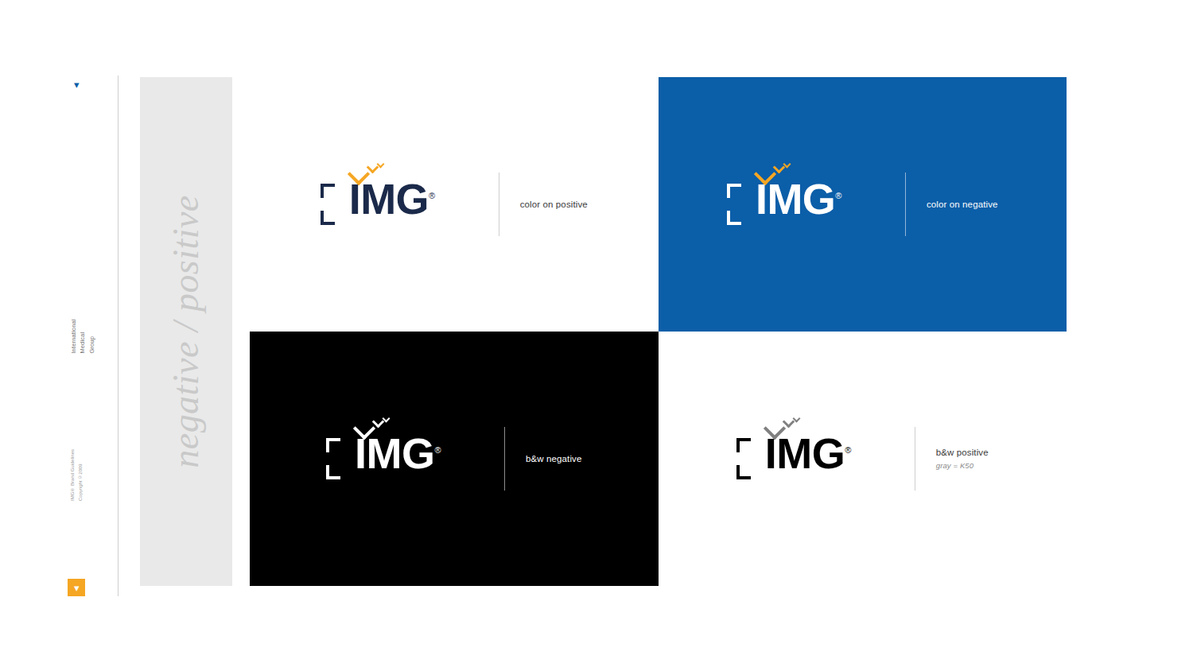▾
International
Medical
Group
IMG® Brand Guidelines
Copyright ©2009
▾
negative / positive
IMG®
color on positive
IMG®
color on negative
IMG®
b&w negative
IMG®
b&w positivegray = K50